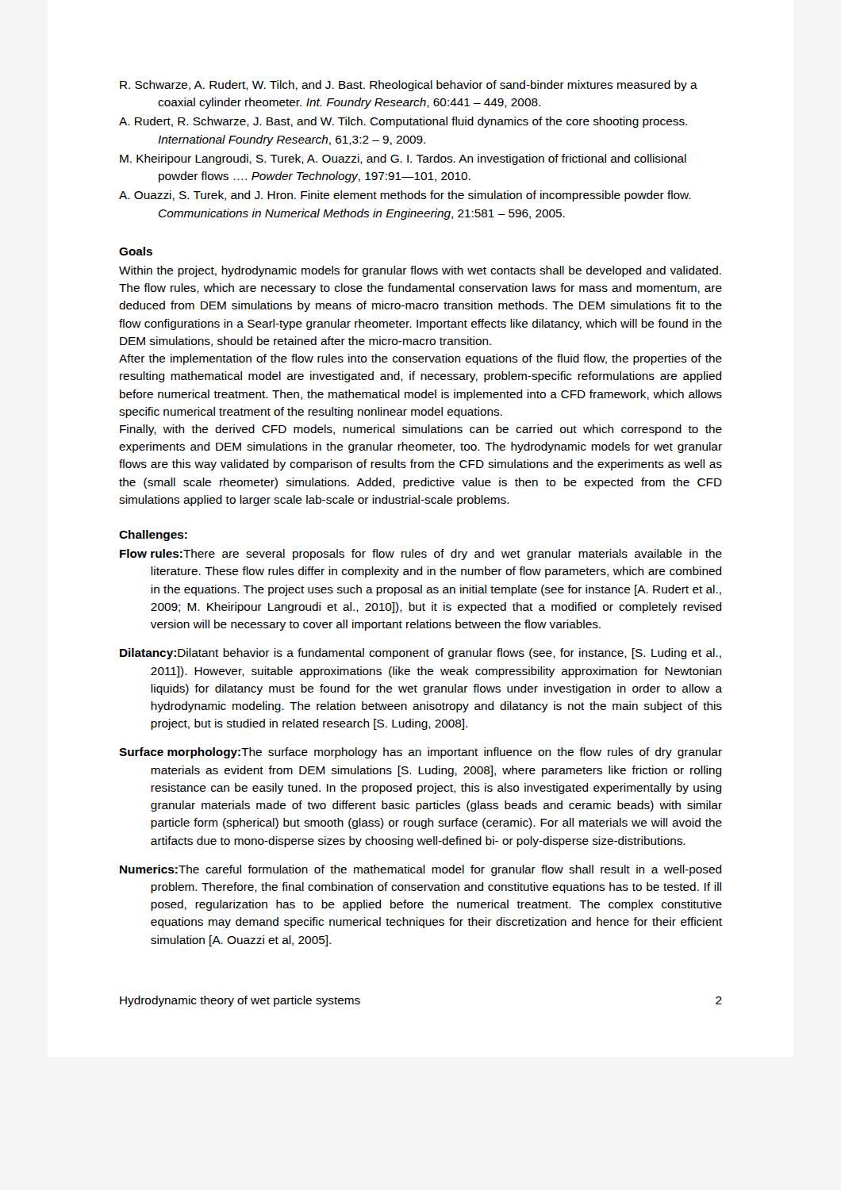R. Schwarze, A. Rudert, W. Tilch, and J. Bast. Rheological behavior of sand-binder mixtures measured by a coaxial cylinder rheometer. Int. Foundry Research, 60:441 – 449, 2008.
A. Rudert, R. Schwarze, J. Bast, and W. Tilch. Computational fluid dynamics of the core shooting process. International Foundry Research, 61,3:2 – 9, 2009.
M. Kheiripour Langroudi, S. Turek, A. Ouazzi, and G. I. Tardos. An investigation of frictional and collisional powder flows …. Powder Technology, 197:91—101, 2010.
A. Ouazzi, S. Turek, and J. Hron. Finite element methods for the simulation of incompressible powder flow. Communications in Numerical Methods in Engineering, 21:581 – 596, 2005.
Goals
Within the project, hydrodynamic models for granular flows with wet contacts shall be developed and validated. The flow rules, which are necessary to close the fundamental conservation laws for mass and momentum, are deduced from DEM simulations by means of micro-macro transition methods. The DEM simulations fit to the flow configurations in a Searl-type granular rheometer. Important effects like dilatancy, which will be found in the DEM simulations, should be retained after the micro-macro transition.
After the implementation of the flow rules into the conservation equations of the fluid flow, the properties of the resulting mathematical model are investigated and, if necessary, problem-specific reformulations are applied before numerical treatment. Then, the mathematical model is implemented into a CFD framework, which allows specific numerical treatment of the resulting nonlinear model equations.
Finally, with the derived CFD models, numerical simulations can be carried out which correspond to the experiments and DEM simulations in the granular rheometer, too. The hydrodynamic models for wet granular flows are this way validated by comparison of results from the CFD simulations and the experiments as well as the (small scale rheometer) simulations. Added, predictive value is then to be expected from the CFD simulations applied to larger scale lab-scale or industrial-scale problems.
Challenges:
Flow rules:
There are several proposals for flow rules of dry and wet granular materials available in the literature. These flow rules differ in complexity and in the number of flow parameters, which are combined in the equations. The project uses such a proposal as an initial template (see for instance [A. Rudert et al., 2009; M. Kheiripour Langroudi et al., 2010]), but it is expected that a modified or completely revised version will be necessary to cover all important relations between the flow variables.
Dilatancy:
Dilatant behavior is a fundamental component of granular flows (see, for instance, [S. Luding et al., 2011]). However, suitable approximations (like the weak compressibility approximation for Newtonian liquids) for dilatancy must be found for the wet granular flows under investigation in order to allow a hydrodynamic modeling. The relation between anisotropy and dilatancy is not the main subject of this project, but is studied in related research [S. Luding, 2008].
Surface morphology:
The surface morphology has an important influence on the flow rules of dry granular materials as evident from DEM simulations [S. Luding, 2008], where parameters like friction or rolling resistance can be easily tuned. In the proposed project, this is also investigated experimentally by using granular materials made of two different basic particles (glass beads and ceramic beads) with similar particle form (spherical) but smooth (glass) or rough surface (ceramic). For all materials we will avoid the artifacts due to mono-disperse sizes by choosing well-defined bi- or poly-disperse size-distributions.
Numerics:
The careful formulation of the mathematical model for granular flow shall result in a well-posed problem. Therefore, the final combination of conservation and constitutive equations has to be tested. If ill posed, regularization has to be applied before the numerical treatment. The complex constitutive equations may demand specific numerical techniques for their discretization and hence for their efficient simulation [A. Ouazzi et al, 2005].
Hydrodynamic theory of wet particle systems 2